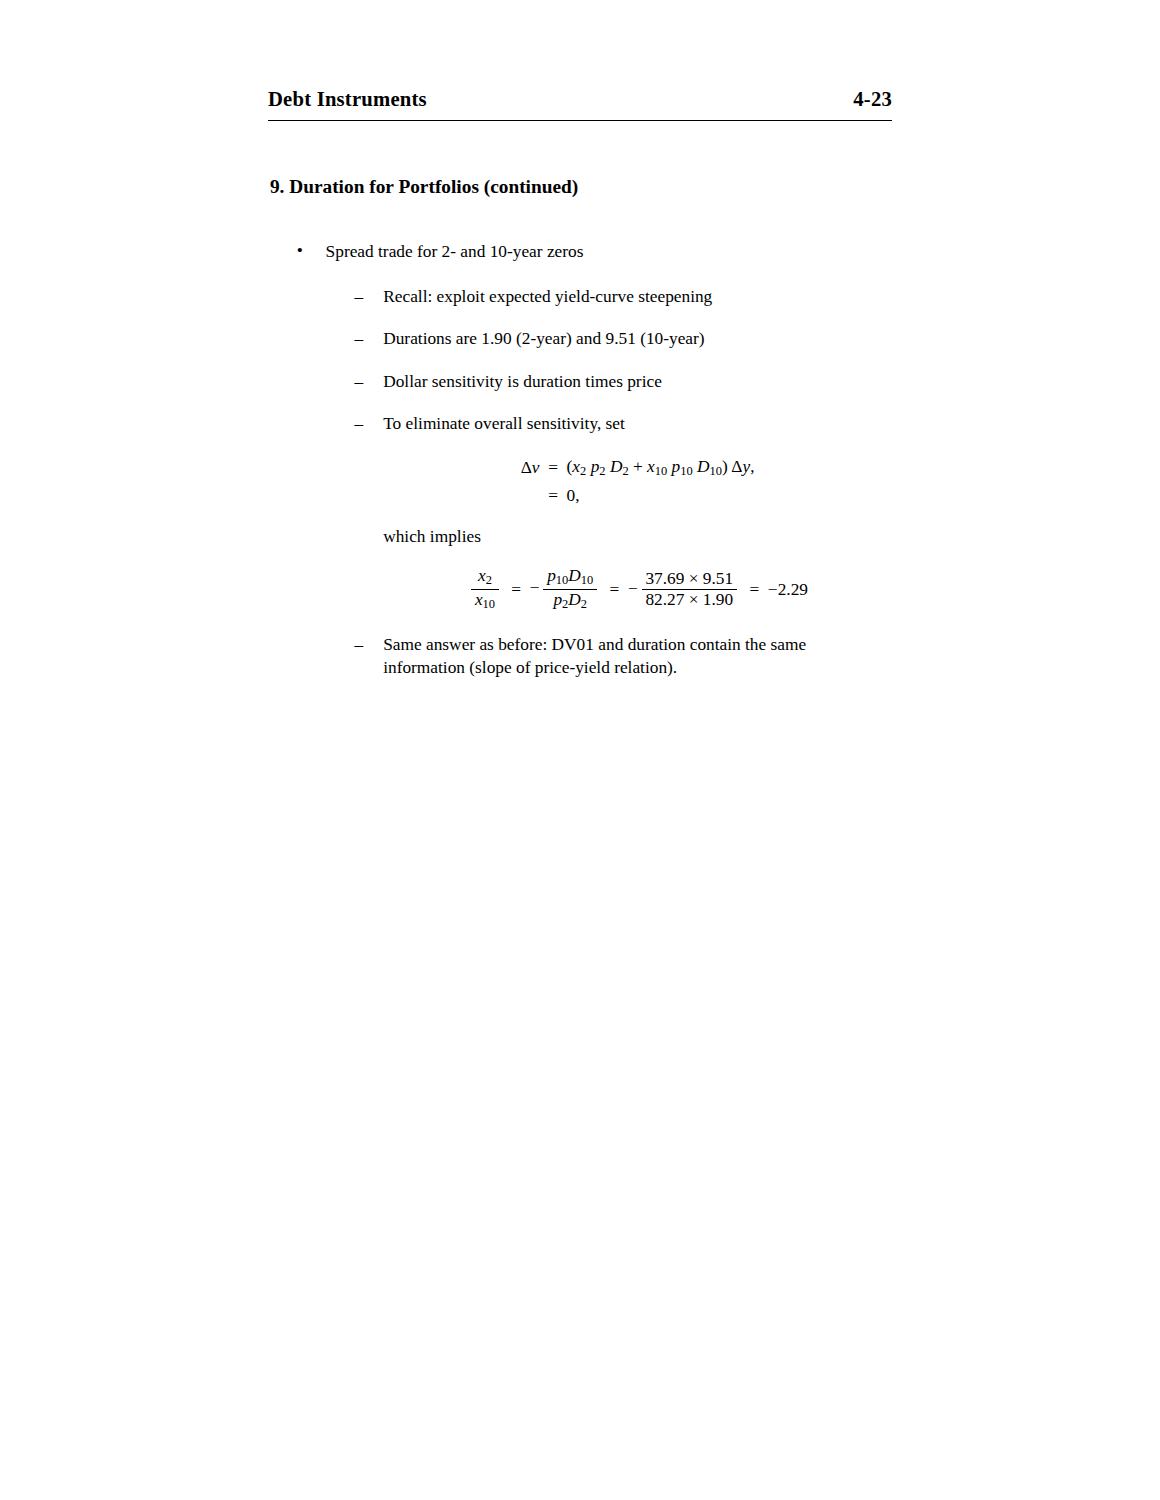Debt Instruments 4-23
9. Duration for Portfolios (continued)
Spread trade for 2- and 10-year zeros
Recall: exploit expected yield-curve steepening
Durations are 1.90 (2-year) and 9.51 (10-year)
Dollar sensitivity is duration times price
To eliminate overall sensitivity, set
| Δ v | = | ( x 2 p 2 D 2 + x 10 p 10 D 10 ) Δ y , |
| | = | 0, |
which implies
| x 2 x 10 | = | − p 10 D 10 p 2 D 2 | = | − 37.69 × 9.51 82.27 × 1.90 | = | −2.29 |
Same answer as before: DV01 and duration contain the same information (slope of price-yield relation).